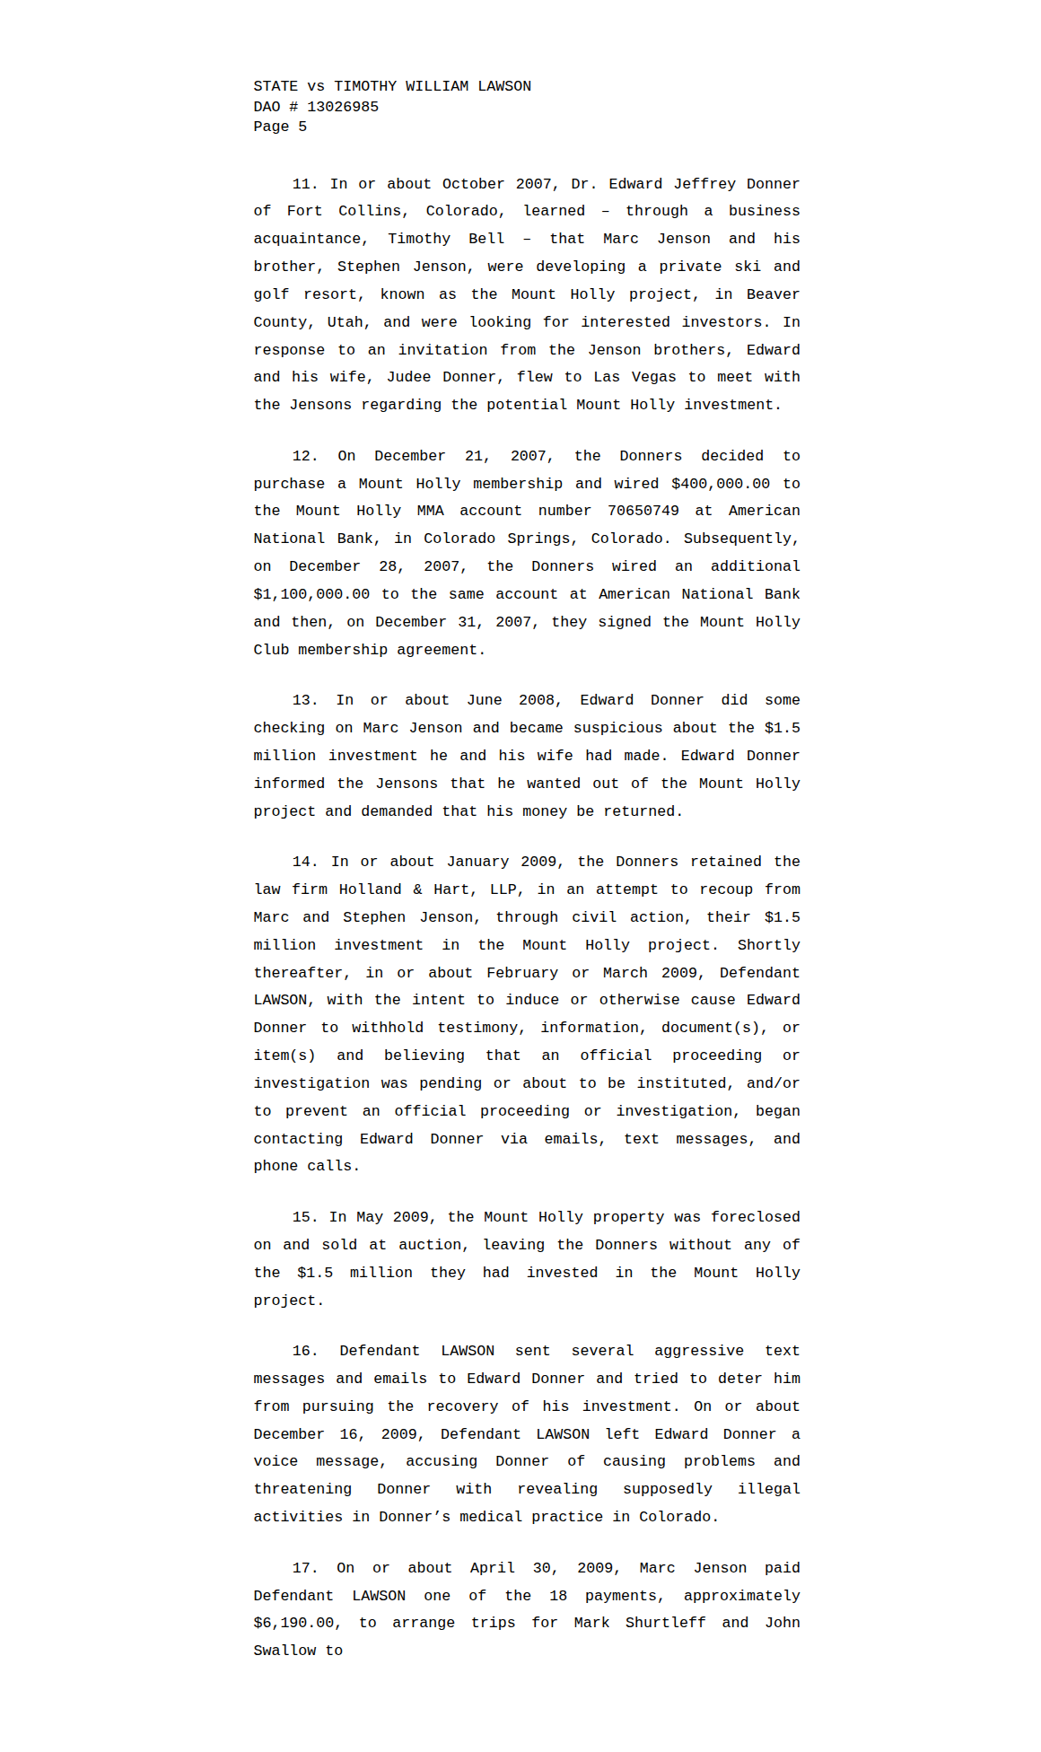STATE vs TIMOTHY WILLIAM LAWSON
DAO # 13026985
Page 5
11. In or about October 2007, Dr. Edward Jeffrey Donner of Fort Collins, Colorado, learned – through a business acquaintance, Timothy Bell – that Marc Jenson and his brother, Stephen Jenson, were developing a private ski and golf resort, known as the Mount Holly project, in Beaver County, Utah, and were looking for interested investors. In response to an invitation from the Jenson brothers, Edward and his wife, Judee Donner, flew to Las Vegas to meet with the Jensons regarding the potential Mount Holly investment.
12. On December 21, 2007, the Donners decided to purchase a Mount Holly membership and wired $400,000.00 to the Mount Holly MMA account number 70650749 at American National Bank, in Colorado Springs, Colorado. Subsequently, on December 28, 2007, the Donners wired an additional $1,100,000.00 to the same account at American National Bank and then, on December 31, 2007, they signed the Mount Holly Club membership agreement.
13. In or about June 2008, Edward Donner did some checking on Marc Jenson and became suspicious about the $1.5 million investment he and his wife had made. Edward Donner informed the Jensons that he wanted out of the Mount Holly project and demanded that his money be returned.
14. In or about January 2009, the Donners retained the law firm Holland & Hart, LLP, in an attempt to recoup from Marc and Stephen Jenson, through civil action, their $1.5 million investment in the Mount Holly project. Shortly thereafter, in or about February or March 2009, Defendant LAWSON, with the intent to induce or otherwise cause Edward Donner to withhold testimony, information, document(s), or item(s) and believing that an official proceeding or investigation was pending or about to be instituted, and/or to prevent an official proceeding or investigation, began contacting Edward Donner via emails, text messages, and phone calls.
15. In May 2009, the Mount Holly property was foreclosed on and sold at auction, leaving the Donners without any of the $1.5 million they had invested in the Mount Holly project.
16. Defendant LAWSON sent several aggressive text messages and emails to Edward Donner and tried to deter him from pursuing the recovery of his investment. On or about December 16, 2009, Defendant LAWSON left Edward Donner a voice message, accusing Donner of causing problems and threatening Donner with revealing supposedly illegal activities in Donner’s medical practice in Colorado.
17. On or about April 30, 2009, Marc Jenson paid Defendant LAWSON one of the 18 payments, approximately $6,190.00, to arrange trips for Mark Shurtleff and John Swallow to